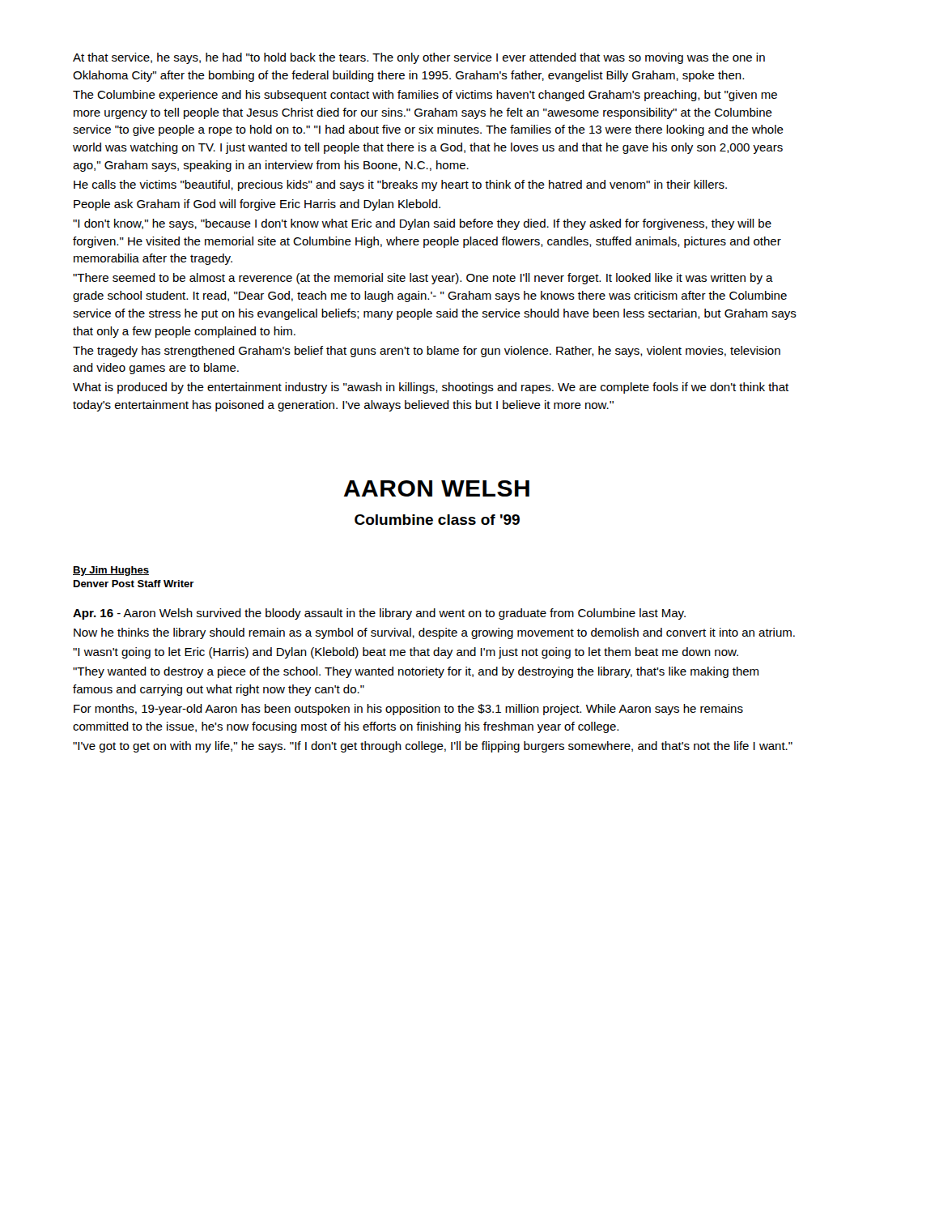At that service, he says, he had "to hold back the tears. The only other service I ever attended that was so moving was the one in Oklahoma City" after the bombing of the federal building there in 1995. Graham's father, evangelist Billy Graham, spoke then.
The Columbine experience and his subsequent contact with families of victims haven't changed Graham's preaching, but "given me more urgency to tell people that Jesus Christ died for our sins." Graham says he felt an "awesome responsibility" at the Columbine service "to give people a rope to hold on to." "I had about five or six minutes. The families of the 13 were there looking and the whole world was watching on TV. I just wanted to tell people that there is a God, that he loves us and that he gave his only son 2,000 years ago," Graham says, speaking in an interview from his Boone, N.C., home.
He calls the victims "beautiful, precious kids" and says it "breaks my heart to think of the hatred and venom" in their killers.
People ask Graham if God will forgive Eric Harris and Dylan Klebold.
"I don't know," he says, "because I don't know what Eric and Dylan said before they died. If they asked for forgiveness, they will be forgiven." He visited the memorial site at Columbine High, where people placed flowers, candles, stuffed animals, pictures and other memorabilia after the tragedy.
"There seemed to be almost a reverence (at the memorial site last year). One note I'll never forget. It looked like it was written by a grade school student. It read, "Dear God, teach me to laugh again.'- " Graham says he knows there was criticism after the Columbine service of the stress he put on his evangelical beliefs; many people said the service should have been less sectarian, but Graham says that only a few people complained to him.
The tragedy has strengthened Graham's belief that guns aren't to blame for gun violence. Rather, he says, violent movies, television and video games are to blame.
What is produced by the entertainment industry is "awash in killings, shootings and rapes. We are complete fools if we don't think that today's entertainment has poisoned a generation. I've always believed this but I believe it more now.''
AARON WELSH
Columbine class of '99
By Jim Hughes
Denver Post Staff Writer
Apr. 16 - Aaron Welsh survived the bloody assault in the library and went on to graduate from Columbine last May.
Now he thinks the library should remain as a symbol of survival, despite a growing movement to demolish and convert it into an atrium.
"I wasn't going to let Eric (Harris) and Dylan (Klebold) beat me that day and I'm just not going to let them beat me down now.
"They wanted to destroy a piece of the school. They wanted notoriety for it, and by destroying the library, that's like making them famous and carrying out what right now they can't do."
For months, 19-year-old Aaron has been outspoken in his opposition to the $3.1 million project. While Aaron says he remains committed to the issue, he's now focusing most of his efforts on finishing his freshman year of college.
"I've got to get on with my life," he says. "If I don't get through college, I'll be flipping burgers somewhere, and that's not the life I want."